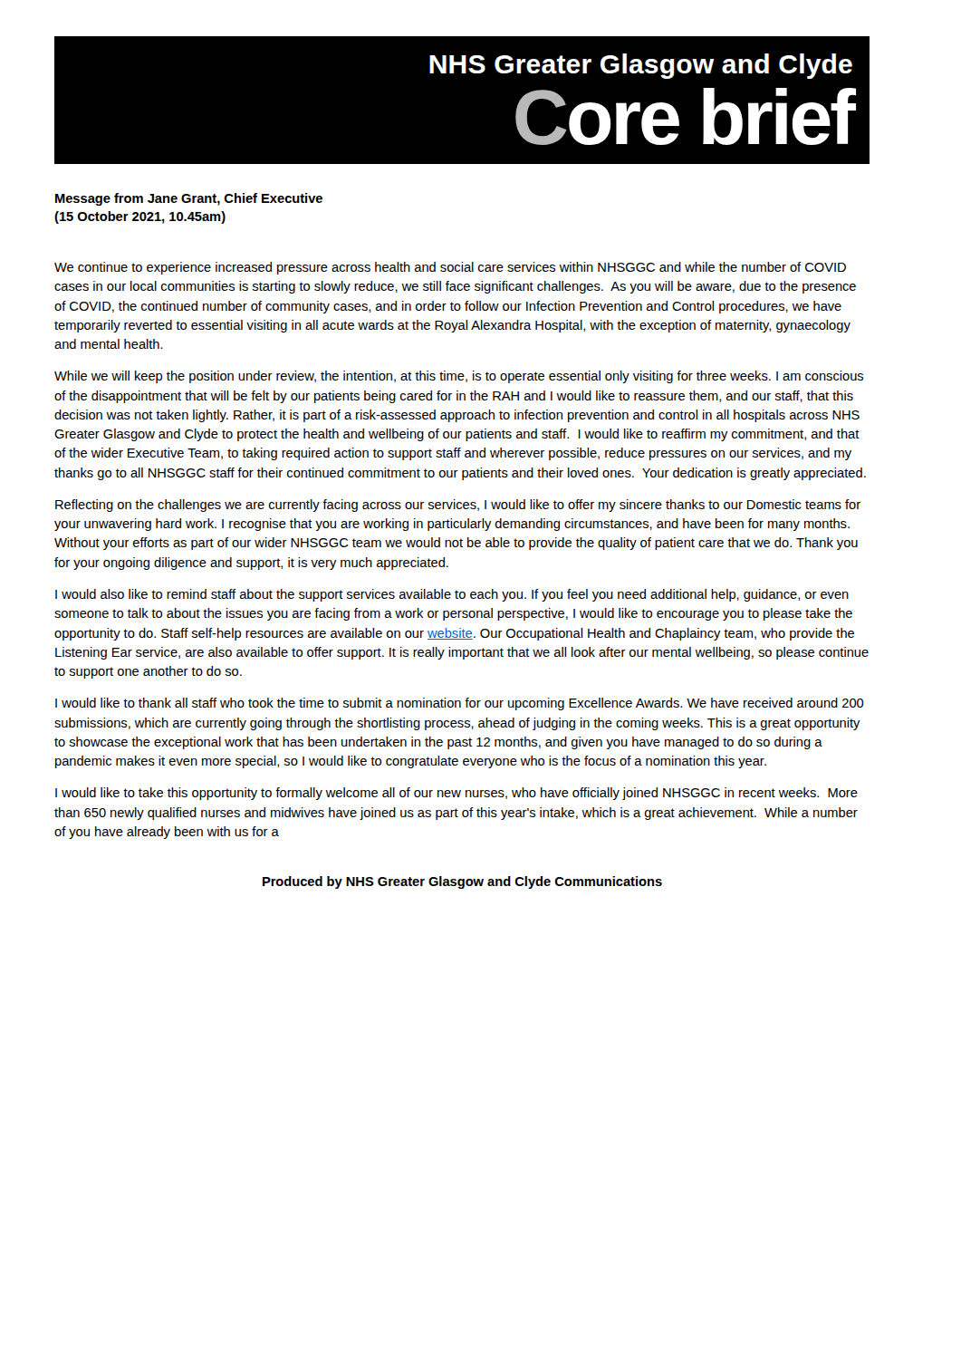NHS Greater Glasgow and Clyde
Core brief
Message from Jane Grant, Chief Executive (15 October 2021, 10.45am)
We continue to experience increased pressure across health and social care services within NHSGGC and while the number of COVID cases in our local communities is starting to slowly reduce, we still face significant challenges. As you will be aware, due to the presence of COVID, the continued number of community cases, and in order to follow our Infection Prevention and Control procedures, we have temporarily reverted to essential visiting in all acute wards at the Royal Alexandra Hospital, with the exception of maternity, gynaecology and mental health.
While we will keep the position under review, the intention, at this time, is to operate essential only visiting for three weeks. I am conscious of the disappointment that will be felt by our patients being cared for in the RAH and I would like to reassure them, and our staff, that this decision was not taken lightly. Rather, it is part of a risk-assessed approach to infection prevention and control in all hospitals across NHS Greater Glasgow and Clyde to protect the health and wellbeing of our patients and staff. I would like to reaffirm my commitment, and that of the wider Executive Team, to taking required action to support staff and wherever possible, reduce pressures on our services, and my thanks go to all NHSGGC staff for their continued commitment to our patients and their loved ones. Your dedication is greatly appreciated.
Reflecting on the challenges we are currently facing across our services, I would like to offer my sincere thanks to our Domestic teams for your unwavering hard work. I recognise that you are working in particularly demanding circumstances, and have been for many months. Without your efforts as part of our wider NHSGGC team we would not be able to provide the quality of patient care that we do. Thank you for your ongoing diligence and support, it is very much appreciated.
I would also like to remind staff about the support services available to each you. If you feel you need additional help, guidance, or even someone to talk to about the issues you are facing from a work or personal perspective, I would like to encourage you to please take the opportunity to do. Staff self-help resources are available on our website. Our Occupational Health and Chaplaincy team, who provide the Listening Ear service, are also available to offer support. It is really important that we all look after our mental wellbeing, so please continue to support one another to do so.
I would like to thank all staff who took the time to submit a nomination for our upcoming Excellence Awards. We have received around 200 submissions, which are currently going through the shortlisting process, ahead of judging in the coming weeks. This is a great opportunity to showcase the exceptional work that has been undertaken in the past 12 months, and given you have managed to do so during a pandemic makes it even more special, so I would like to congratulate everyone who is the focus of a nomination this year.
I would like to take this opportunity to formally welcome all of our new nurses, who have officially joined NHSGGC in recent weeks. More than 650 newly qualified nurses and midwives have joined us as part of this year's intake, which is a great achievement. While a number of you have already been with us for a
Produced by NHS Greater Glasgow and Clyde Communications